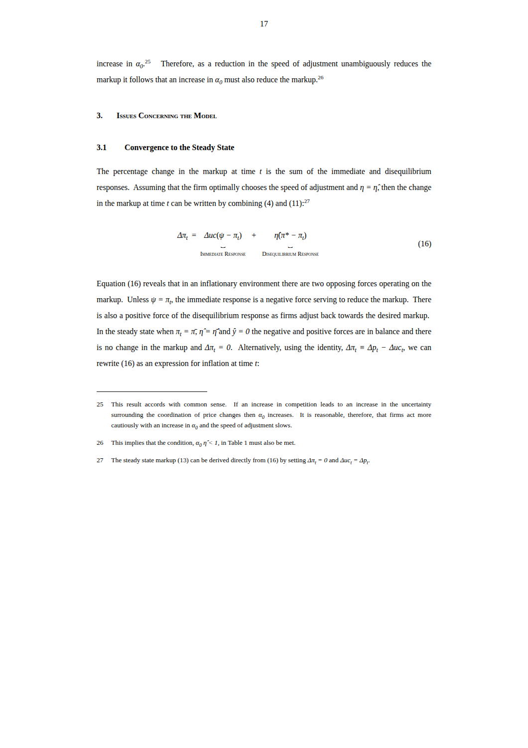17
increase in α0.25 Therefore, as a reduction in the speed of adjustment unambiguously reduces the markup it follows that an increase in α0 must also reduce the markup.26
3. Issues Concerning the Model
3.1 Convergence to the Steady State
The percentage change in the markup at time t is the sum of the immediate and disequilibrium responses. Assuming that the firm optimally chooses the speed of adjustment and η = η̂, then the change in the markup at time t can be written by combining (4) and (11):27
Δπt = Δuc(ψ − πt) ⏟ Immediate Response + η̂(π* − πt) ⏟ Disequilibrium Response
(16)
Equation (16) reveals that in an inflationary environment there are two opposing forces operating on the markup. Unless ψ = πt, the immediate response is a negative force serving to reduce the markup. There is also a positive force of the disequilibrium response as firms adjust back towards the desired markup. In the steady state when πt = π̄, η̂ = η̂̄ and ŷ = 0 the negative and positive forces are in balance and there is no change in the markup and Δπt = 0. Alternatively, using the identity, Δπt ≡ Δpt − Δuct, we can rewrite (16) as an expression for inflation at time t:
25
This result accords with common sense. If an increase in competition leads to an increase in the uncertainty surrounding the coordination of price changes then α0 increases. It is reasonable, therefore, that firms act more cautiously with an increase in α0 and the speed of adjustment slows.
26
This implies that the condition, α0 η̂ < 1, in Table 1 must also be met.
27
The steady state markup (13) can be derived directly from (16) by setting Δπt = 0 and Δuct = Δpt.